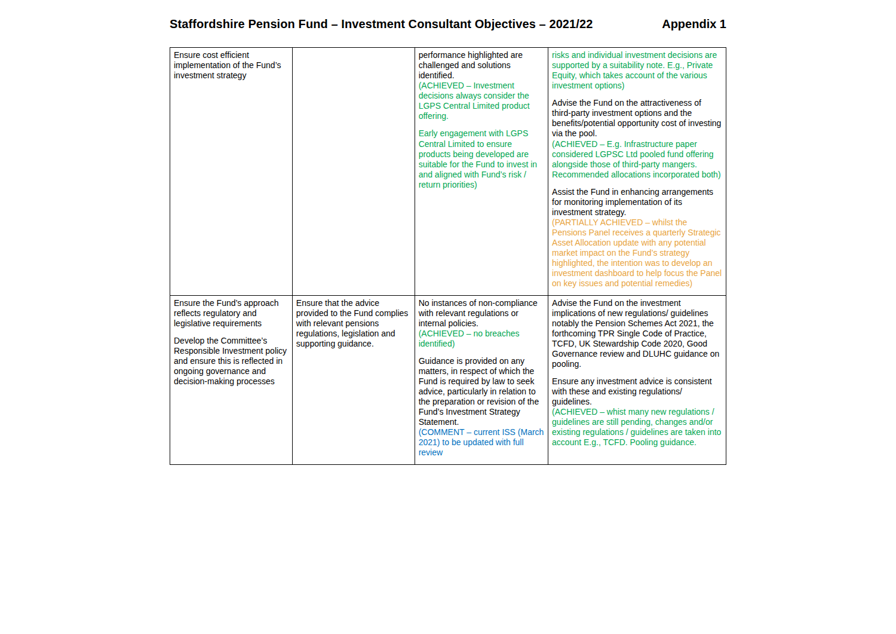Staffordshire Pension Fund – Investment Consultant Objectives – 2021/22
Appendix 1
| Ensure cost efficient implementation of the Fund’s investment strategy | | performance highlighted are challenged and solutions identified. (ACHIEVED – Investment decisions always consider the LGPS Central Limited product offering. Early engagement with LGPS Central Limited to ensure products being developed are suitable for the Fund to invest in and aligned with Fund’s risk / return priorities) | risks and individual investment decisions are supported by a suitability note. E.g., Private Equity, which takes account of the various investment options) Advise the Fund on the attractiveness of third-party investment options and the benefits/potential opportunity cost of investing via the pool. (ACHIEVED – E.g. Infrastructure paper considered LGPSC Ltd pooled fund offering alongside those of third-party mangers. Recommended allocations incorporated both) Assist the Fund in enhancing arrangements for monitoring implementation of its investment strategy. (PARTIALLY ACHIEVED – whilst the Pensions Panel receives a quarterly Strategic Asset Allocation update with any potential market impact on the Fund’s strategy highlighted, the intention was to develop an investment dashboard to help focus the Panel on key issues and potential remedies) |
| Ensure the Fund’s approach reflects regulatory and legislative requirements Develop the Committee’s Responsible Investment policy and ensure this is reflected in ongoing governance and decision-making processes | Ensure that the advice provided to the Fund complies with relevant pensions regulations, legislation and supporting guidance. | No instances of non-compliance with relevant regulations or internal policies. (ACHIEVED – no breaches identified) Guidance is provided on any matters, in respect of which the Fund is required by law to seek advice, particularly in relation to the preparation or revision of the Fund’s Investment Strategy Statement. (COMMENT – current ISS (March 2021) to be updated with full review | Advise the Fund on the investment implications of new regulations/ guidelines notably the Pension Schemes Act 2021, the forthcoming TPR Single Code of Practice, TCFD, UK Stewardship Code 2020, Good Governance review and DLUHC guidance on pooling. Ensure any investment advice is consistent with these and existing regulations/ guidelines. (ACHIEVED – whist many new regulations / guidelines are still pending, changes and/or existing regulations / guidelines are taken into account E.g., TCFD. Pooling guidance. |